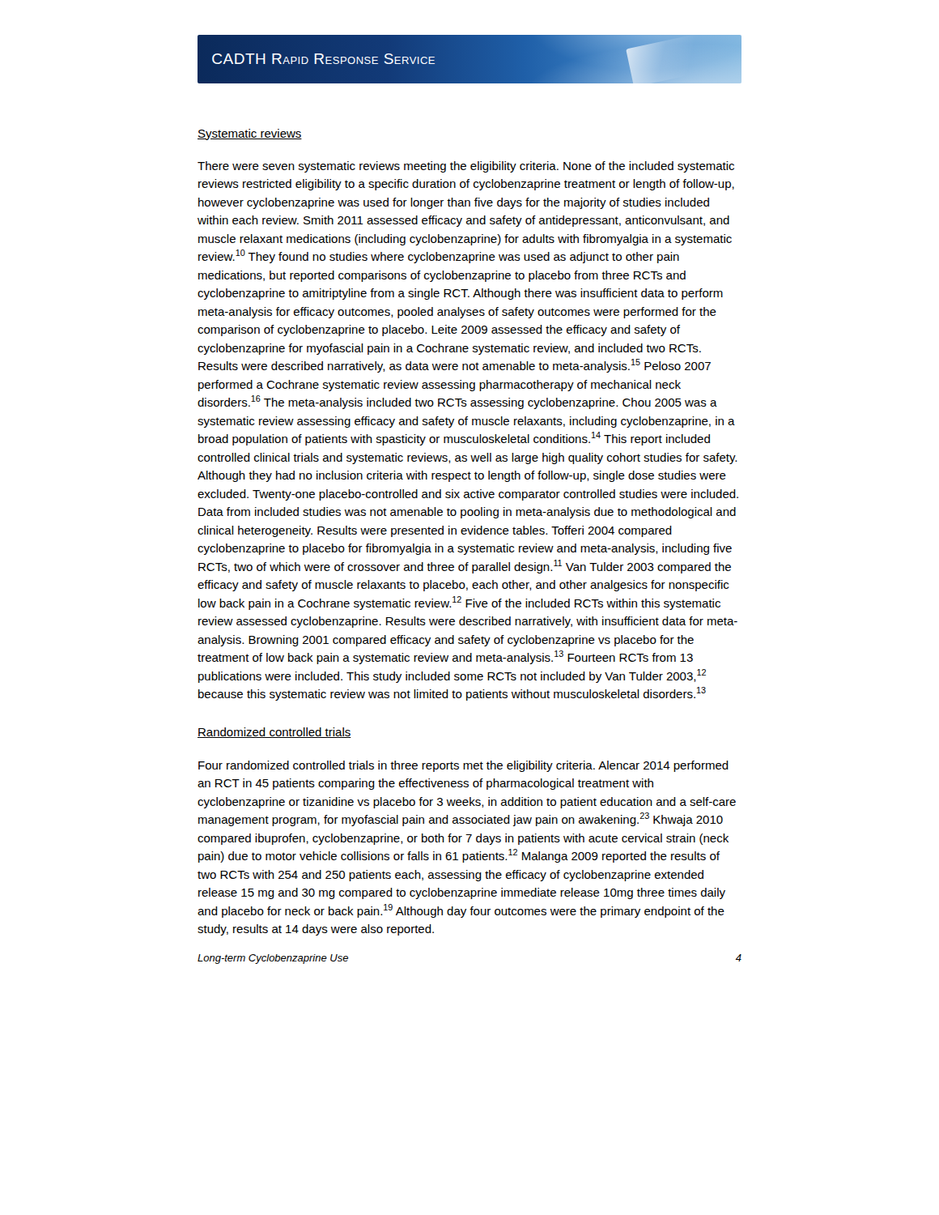CADTH Rapid Response Service
Systematic reviews
There were seven systematic reviews meeting the eligibility criteria. None of the included systematic reviews restricted eligibility to a specific duration of cyclobenzaprine treatment or length of follow-up, however cyclobenzaprine was used for longer than five days for the majority of studies included within each review. Smith 2011 assessed efficacy and safety of antidepressant, anticonvulsant, and muscle relaxant medications (including cyclobenzaprine) for adults with fibromyalgia in a systematic review.10 They found no studies where cyclobenzaprine was used as adjunct to other pain medications, but reported comparisons of cyclobenzaprine to placebo from three RCTs and cyclobenzaprine to amitriptyline from a single RCT. Although there was insufficient data to perform meta-analysis for efficacy outcomes, pooled analyses of safety outcomes were performed for the comparison of cyclobenzaprine to placebo. Leite 2009 assessed the efficacy and safety of cyclobenzaprine for myofascial pain in a Cochrane systematic review, and included two RCTs. Results were described narratively, as data were not amenable to meta-analysis.15 Peloso 2007 performed a Cochrane systematic review assessing pharmacotherapy of mechanical neck disorders.16 The meta-analysis included two RCTs assessing cyclobenzaprine. Chou 2005 was a systematic review assessing efficacy and safety of muscle relaxants, including cyclobenzaprine, in a broad population of patients with spasticity or musculoskeletal conditions.14 This report included controlled clinical trials and systematic reviews, as well as large high quality cohort studies for safety. Although they had no inclusion criteria with respect to length of follow-up, single dose studies were excluded. Twenty-one placebo-controlled and six active comparator controlled studies were included. Data from included studies was not amenable to pooling in meta-analysis due to methodological and clinical heterogeneity. Results were presented in evidence tables. Tofferi 2004 compared cyclobenzaprine to placebo for fibromyalgia in a systematic review and meta-analysis, including five RCTs, two of which were of crossover and three of parallel design.11 Van Tulder 2003 compared the efficacy and safety of muscle relaxants to placebo, each other, and other analgesics for nonspecific low back pain in a Cochrane systematic review.12 Five of the included RCTs within this systematic review assessed cyclobenzaprine. Results were described narratively, with insufficient data for meta-analysis. Browning 2001 compared efficacy and safety of cyclobenzaprine vs placebo for the treatment of low back pain a systematic review and meta-analysis.13 Fourteen RCTs from 13 publications were included. This study included some RCTs not included by Van Tulder 2003,12 because this systematic review was not limited to patients without musculoskeletal disorders.13
Randomized controlled trials
Four randomized controlled trials in three reports met the eligibility criteria. Alencar 2014 performed an RCT in 45 patients comparing the effectiveness of pharmacological treatment with cyclobenzaprine or tizanidine vs placebo for 3 weeks, in addition to patient education and a self-care management program, for myofascial pain and associated jaw pain on awakening.23 Khwaja 2010 compared ibuprofen, cyclobenzaprine, or both for 7 days in patients with acute cervical strain (neck pain) due to motor vehicle collisions or falls in 61 patients.12 Malanga 2009 reported the results of two RCTs with 254 and 250 patients each, assessing the efficacy of cyclobenzaprine extended release 15 mg and 30 mg compared to cyclobenzaprine immediate release 10mg three times daily and placebo for neck or back pain.19 Although day four outcomes were the primary endpoint of the study, results at 14 days were also reported.
Long-term Cyclobenzaprine Use
4